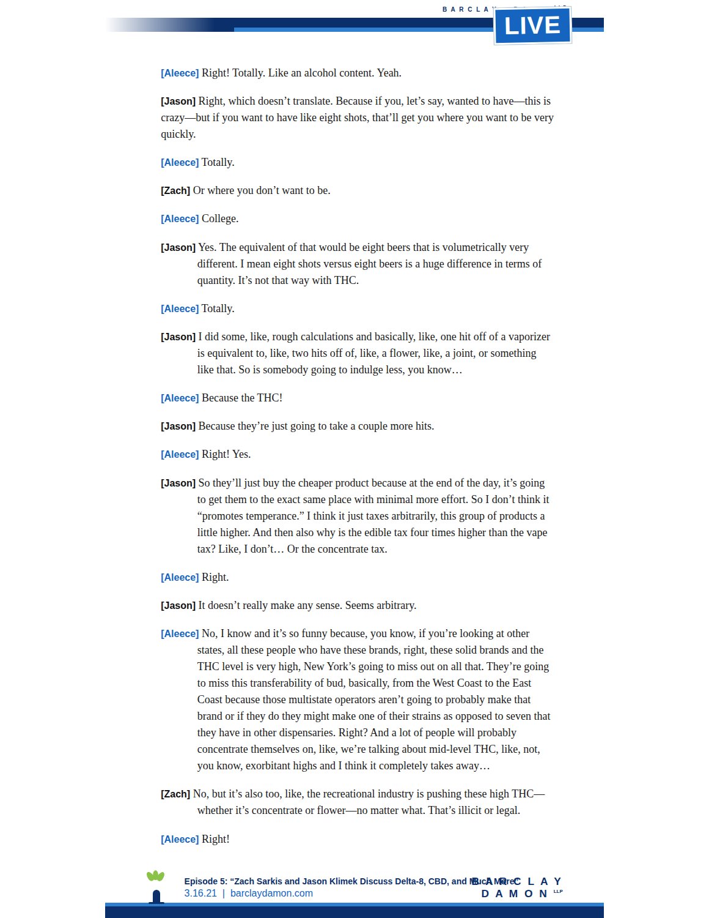B A R C L A Y ● D A M O NLLP
LIVE
[Aleece] Right! Totally. Like an alcohol content. Yeah.
[Jason] Right, which doesn’t translate. Because if you, let’s say, wanted to have—this is crazy—but if you want to have like eight shots, that’ll get you where you want to be very quickly.
[Aleece] Totally.
[Zach] Or where you don’t want to be.
[Aleece] College.
[Jason] Yes. The equivalent of that would be eight beers that is volumetrically very different. I mean eight shots versus eight beers is a huge difference in terms of quantity. It’s not that way with THC.
[Aleece] Totally.
[Jason] I did some, like, rough calculations and basically, like, one hit off of a vaporizer is equivalent to, like, two hits off of, like, a flower, like, a joint, or something like that. So is somebody going to indulge less, you know…
[Aleece] Because the THC!
[Jason] Because they’re just going to take a couple more hits.
[Aleece] Right! Yes.
[Jason] So they’ll just buy the cheaper product because at the end of the day, it’s going to get them to the exact same place with minimal more effort. So I don’t think it “promotes temperance.” I think it just taxes arbitrarily, this group of products a little higher. And then also why is the edible tax four times higher than the vape tax? Like, I don’t… Or the concentrate tax.
[Aleece] Right.
[Jason] It doesn’t really make any sense. Seems arbitrary.
[Aleece] No, I know and it’s so funny because, you know, if you’re looking at other states, all these people who have these brands, right, these solid brands and the THC level is very high, New York’s going to miss out on all that. They’re going to miss this transferability of bud, basically, from the West Coast to the East Coast because those multistate operators aren’t going to probably make that brand or if they do they might make one of their strains as opposed to seven that they have in other dispensaries. Right? And a lot of people will probably concentrate themselves on, like, we’re talking about mid-level THC, like, not, you know, exorbitant highs and I think it completely takes away…
[Zach] No, but it’s also too, like, the recreational industry is pushing these high THC—whether it’s concentrate or flower—no matter what. That’s illicit or legal.
[Aleece] Right!
Episode 5: “Zach Sarkis and Jason Klimek Discuss Delta-8, CBD, and Much More”
3.16.21 | barclaydamon.com
B A R C L A Y
D A M O N LLP